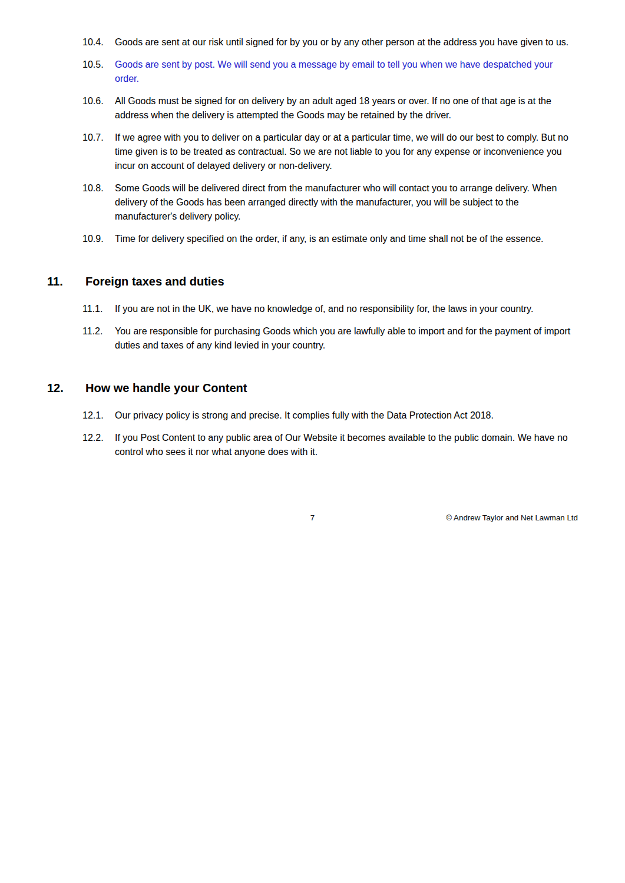10.4.
Goods are sent at our risk until signed for by you or by any other person at the address you have given to us.
10.5.
Goods are sent by post. We will send you a message by email to tell you when we have despatched your order.
10.6.
All Goods must be signed for on delivery by an adult aged 18 years or over. If no one of that age is at the address when the delivery is attempted the Goods may be retained by the driver.
10.7.
If we agree with you to deliver on a particular day or at a particular time, we will do our best to comply. But no time given is to be treated as contractual. So we are not liable to you for any expense or inconvenience you incur on account of delayed delivery or non-delivery.
10.8.
Some Goods will be delivered direct from the manufacturer who will contact you to arrange delivery. When delivery of the Goods has been arranged directly with the manufacturer, you will be subject to the manufacturer's delivery policy.
10.9.
Time for delivery specified on the order, if any, is an estimate only and time shall not be of the essence.
11. Foreign taxes and duties
11.1.
If you are not in the UK, we have no knowledge of, and no responsibility for, the laws in your country.
11.2.
You are responsible for purchasing Goods which you are lawfully able to import and for the payment of import duties and taxes of any kind levied in your country.
12. How we handle your Content
12.1.
Our privacy policy is strong and precise. It complies fully with the Data Protection Act 2018.
12.2.
If you Post Content to any public area of Our Website it becomes available to the public domain. We have no control who sees it nor what anyone does with it.
7 © Andrew Taylor and Net Lawman Ltd